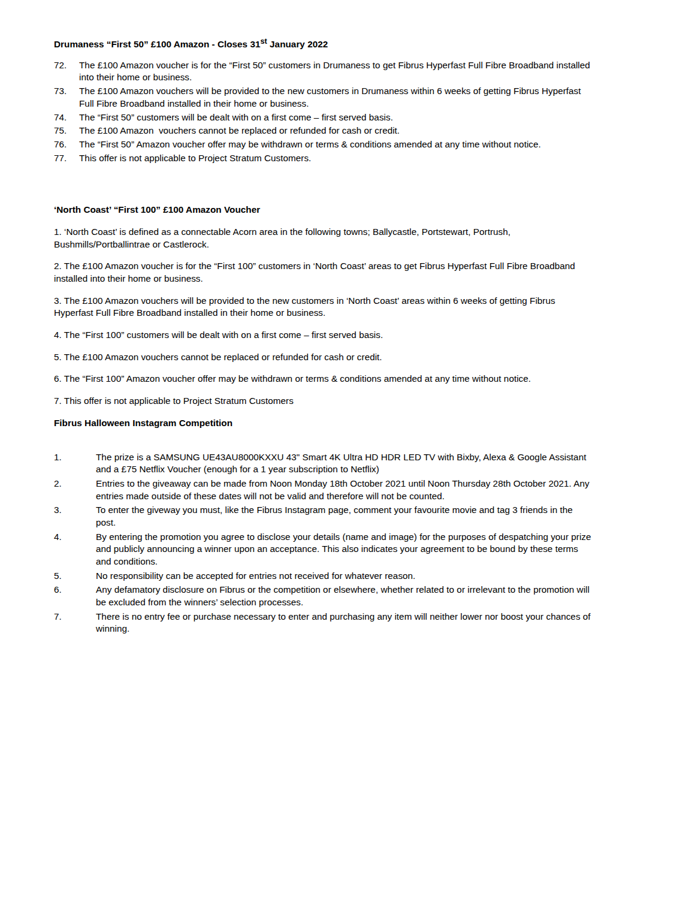Drumaness “First 50” £100 Amazon - Closes 31st January 2022
72. The £100 Amazon voucher is for the “First 50” customers in Drumaness to get Fibrus Hyperfast Full Fibre Broadband installed into their home or business.
73. The £100 Amazon vouchers will be provided to the new customers in Drumaness within 6 weeks of getting Fibrus Hyperfast Full Fibre Broadband installed in their home or business.
74. The “First 50” customers will be dealt with on a first come – first served basis.
75. The £100 Amazon vouchers cannot be replaced or refunded for cash or credit.
76. The “First 50” Amazon voucher offer may be withdrawn or terms & conditions amended at any time without notice.
77. This offer is not applicable to Project Stratum Customers.
‘North Coast’ “First 100” £100 Amazon Voucher
1. ‘North Coast’ is defined as a connectable Acorn area in the following towns; Ballycastle, Portstewart, Portrush, Bushmills/Portballintrae or Castlerock.
2. The £100 Amazon voucher is for the “First 100” customers in ‘North Coast’ areas to get Fibrus Hyperfast Full Fibre Broadband installed into their home or business.
3. The £100 Amazon vouchers will be provided to the new customers in ‘North Coast’ areas within 6 weeks of getting Fibrus Hyperfast Full Fibre Broadband installed in their home or business.
4. The “First 100” customers will be dealt with on a first come – first served basis.
5. The £100 Amazon vouchers cannot be replaced or refunded for cash or credit.
6. The “First 100” Amazon voucher offer may be withdrawn or terms & conditions amended at any time without notice.
7. This offer is not applicable to Project Stratum Customers
Fibrus Halloween Instagram Competition
1. The prize is a SAMSUNG UE43AU8000KXXU 43" Smart 4K Ultra HD HDR LED TV with Bixby, Alexa & Google Assistant and a £75 Netflix Voucher (enough for a 1 year subscription to Netflix)
2. Entries to the giveaway can be made from Noon Monday 18th October 2021 until Noon Thursday 28th October 2021. Any entries made outside of these dates will not be valid and therefore will not be counted.
3. To enter the giveway you must, like the Fibrus Instagram page, comment your favourite movie and tag 3 friends in the post.
4. By entering the promotion you agree to disclose your details (name and image) for the purposes of despatching your prize and publicly announcing a winner upon an acceptance. This also indicates your agreement to be bound by these terms and conditions.
5. No responsibility can be accepted for entries not received for whatever reason.
6. Any defamatory disclosure on Fibrus or the competition or elsewhere, whether related to or irrelevant to the promotion will be excluded from the winners’ selection processes.
7. There is no entry fee or purchase necessary to enter and purchasing any item will neither lower nor boost your chances of winning.